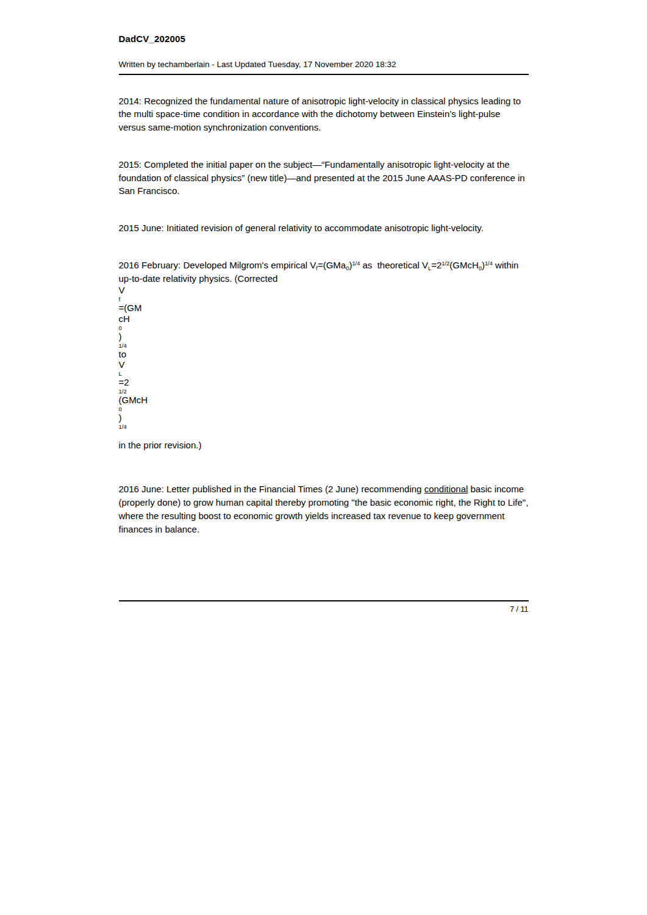DadCV_202005
Written by techamberlain - Last Updated Tuesday, 17 November 2020 18:32
2014: Recognized the fundamental nature of anisotropic light-velocity in classical physics leading to the multi space-time condition in accordance with the dichotomy between Einstein’s light-pulse versus same-motion synchronization conventions.
2015: Completed the initial paper on the subject—“Fundamentally anisotropic light-velocity at the foundation of classical physics” (new title)—and presented at the 2015 June AAAS-PD conference in San Francisco.
2015 June: Initiated revision of general relativity to accommodate anisotropic light-velocity.
2016 February: Developed Milgrom's empirical Vf=(GMa0)1/4 as theoretical VL=21/2(GMcH0)1/4 within up-to-date relativity physics. (Corrected
V
f
=(GM
cH
0
)
1/4
to
V
L
=2
1/2
(GMcH
0
)
1/4
in the prior revision.)
2016 June: Letter published in the Financial Times (2 June) recommending conditional basic income (properly done) to grow human capital thereby promoting "the basic economic right, the Right to Life", where the resulting boost to economic growth yields increased tax revenue to keep government finances in balance.
7 / 11